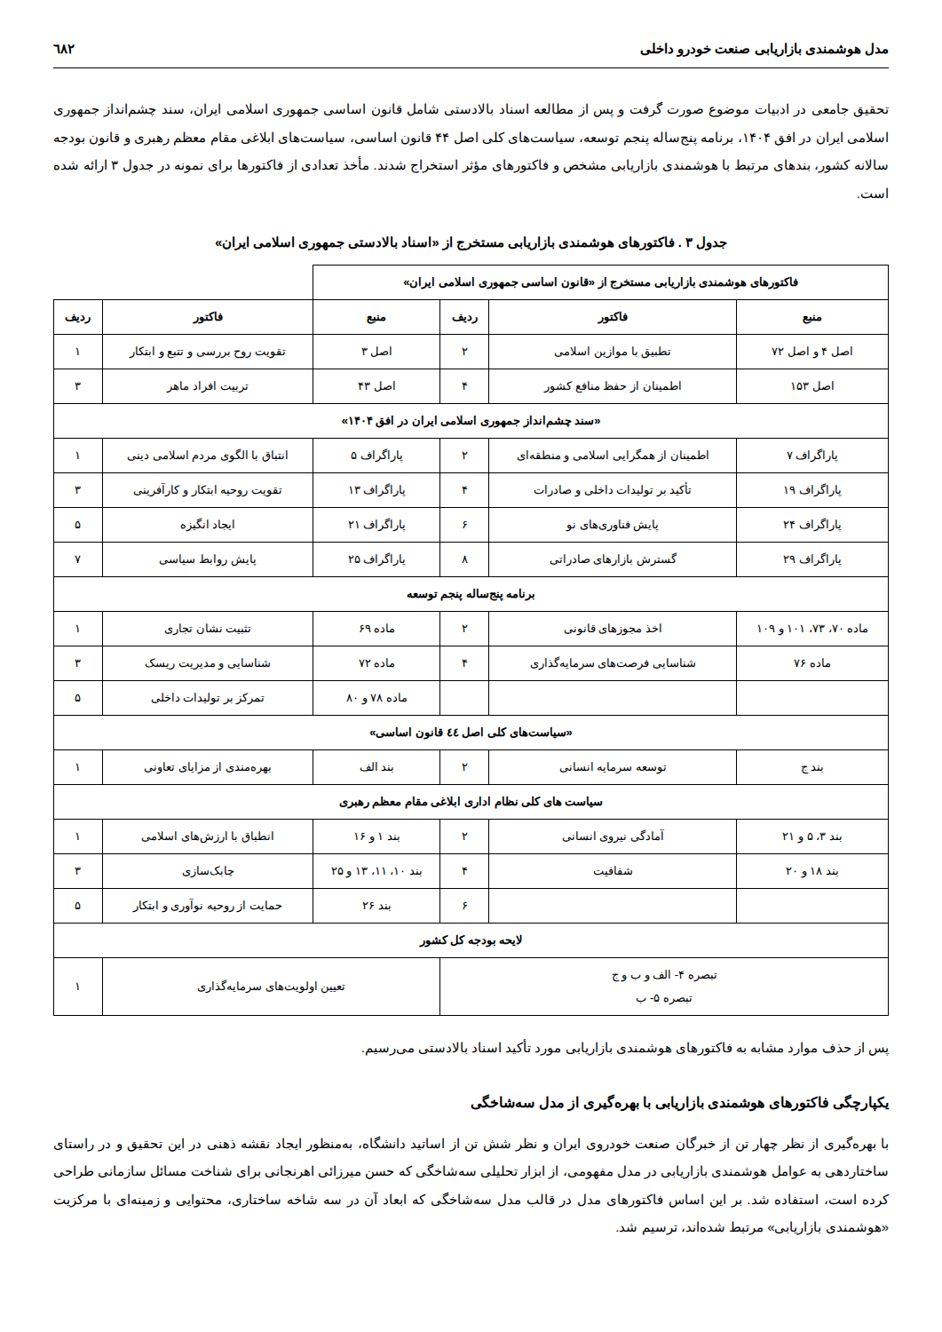مدل هوشمندی بازاریابی صنعت خودرو داخلی ٦٨٢
تحقیق جامعی در ادبیات موضوع صورت گرفت و پس از مطالعه اسناد بالادستی شامل قانون اساسی جمهوری اسلامی ایران، سند چشم‌انداز جمهوری اسلامی ایران در افق ۱۴۰۴، برنامه پنج‌ساله پنجم توسعه، سیاست‌های کلی اصل ۴۴ قانون اساسی، سیاست‌های ابلاغی مقام معظم رهبری و قانون بودجه سالانه کشور، بندهای مرتبط با هوشمندی بازاریابی مشخص و فاکتورهای مؤثر استخراج شدند. مأخذ تعدادی از فاکتورها برای نمونه در جدول ۳ ارائه شده است.
جدول ۳ . فاکتورهای هوشمندی بازاریابی مستخرج از «اسناد بالادستی جمهوری اسلامی ایران»
| فاکتورهای هوشمندی بازاریابی مستخرج از «قانون اساسی جمهوری اسلامی ایران» |
| منبع | فاکتور | ردیف | منبع | فاکتور | ردیف |
| اصل ۴ و اصل ۷۲ | تطبیق با موازین اسلامی | ۲ | اصل ۳ | تقویت روح بررسی و تتبع و ابتکار | ۱ |
| اصل ۱۵۳ | اطمینان از حفظ منافع کشور | ۴ | اصل ۴۳ | تربیت افراد ماهر | ۳ |
| «سند چشم‌انداز جمهوری اسلامی ایران در افق ۱۴۰۴» |
| پاراگراف ۷ | اطمینان از همگرایی اسلامی و منطقه‌ای | ۲ | پاراگراف ۵ | انتباق با الگوی مردم اسلامی دینی | ۱ |
| پاراگراف ۱۹ | تأکید بر تولیدات داخلی و صادرات | ۴ | پاراگراف ۱۳ | تقویت روحیه ابتکار و کارآفرینی | ۳ |
| پاراگراف ۲۴ | پایش فناوری‌های نو | ۶ | پاراگراف ۲۱ | ایجاد انگیزه | ۵ |
| پاراگراف ۲۹ | گسترش بازارهای صادراتی | ۸ | پاراگراف ۲۵ | پایش روابط سیاسی | ۷ |
| برنامه پنج‌ساله پنجم توسعه |
| ماده ۷۰، ۷۳، ۱۰۱ و ۱۰۹ | اخذ مجوزهای قانونی | ۲ | ماده ۶۹ | تثبیت نشان تجاری | ۱ |
| ماده ۷۶ | شناسایی فرصت‌های سرمایه‌گذاری | ۴ | ماده ۷۲ | شناسایی و مدیریت ریسک | ۳ |
| | | | ماده ۷۸ و ۸۰ | تمرکز بر تولیدات داخلی | ۵ |
| «سیاست‌های کلی اصل ٤٤ قانون اساسی» |
| بند ج | توسعه سرمایه انسانی | ۲ | بند الف | بهره‌مندی از مزایای تعاونی | ۱ |
| سیاست های کلی نظام اداری ابلاغی مقام معظم رهبری |
| بند ۳، ۵ و ۲۱ | آمادگی نیروی انسانی | ۲ | بند ۱ و ۱۶ | انطباق با ارزش‌های اسلامی | ۱ |
| بند ۱۸ و ۲۰ | شفافیت | ۴ | بند ۱۰، ۱۱، ۱۳ و ۲۵ | چابک‌سازی | ۳ |
| | | ۶ | بند ۲۶ | حمایت از روحیه نوآوری و ابتکار | ۵ |
| لایحه بودجه کل کشور |
| تبصره ۴- الف و ب و ج تبصره ۵- ب | تعیین اولویت‌های سرمایه‌گذاری | ۱ |
پس از حذف موارد مشابه به فاکتورهای هوشمندی بازاریابی مورد تأکید اسناد بالادستی می‌رسیم.
یکپارچگی فاکتورهای هوشمندی بازاریابی با بهره‌گیری از مدل سه‌شاخگی
با بهره‌گیری از نظر چهار تن از خبرگان صنعت خودروی ایران و نظر شش تن از اساتید دانشگاه، به‌منظور ایجاد نقشه ذهنی در این تحقیق و در راستای ساختاردهی به عوامل هوشمندی بازاریابی در مدل مفهومی، از ابزار تحلیلی سه‌شاخگی که حسن میرزائی اهرنجانی برای شناخت مسائل سازمانی طراحی کرده است، استفاده شد. بر این اساس فاکتورهای مدل در قالب مدل سه‌شاخگی که ابعاد آن در سه شاخه ساختاری، محتوایی و زمینه‌ای با مرکزیت «هوشمندی بازاریابی» مرتبط شده‌اند، ترسیم شد.